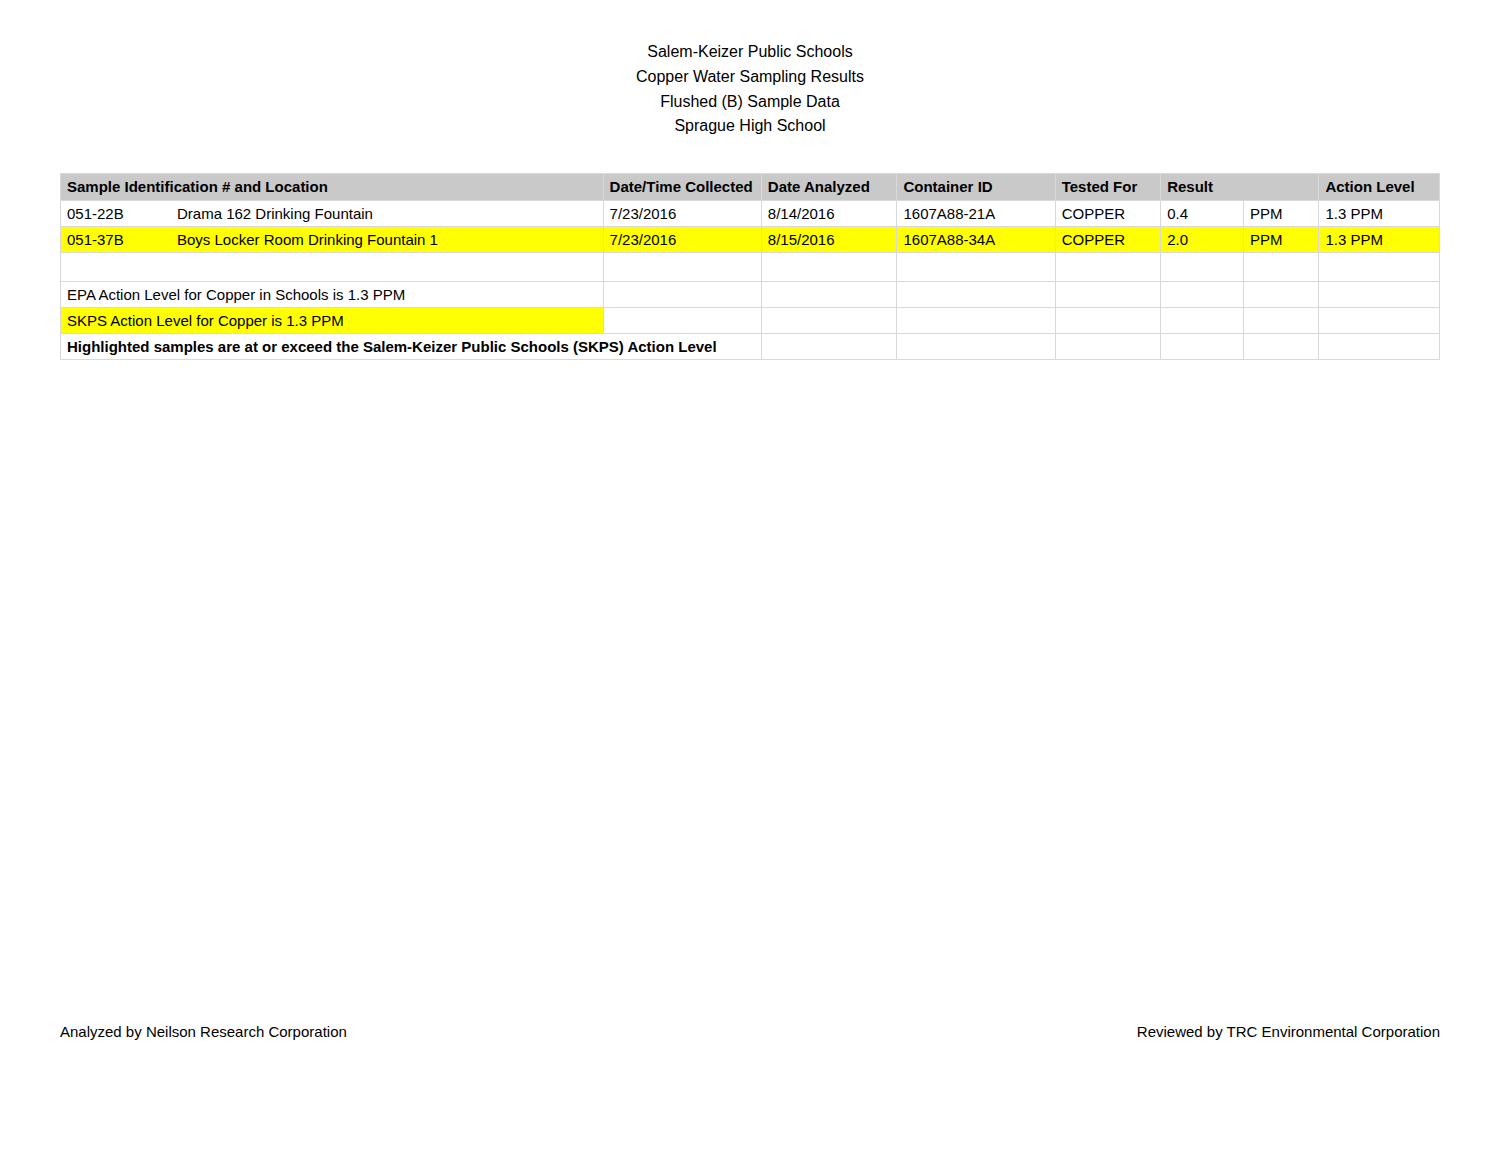Salem-Keizer Public Schools
Copper Water Sampling Results
Flushed (B) Sample Data
Sprague High School
| Sample Identification # and Location | Date/Time Collected | Date Analyzed | Container ID | Tested For | Result | Action Level |
| --- | --- | --- | --- | --- | --- | --- |
| 051-22B Drama 162 Drinking Fountain | 7/23/2016 | 8/14/2016 | 1607A88-21A | COPPER | 0.4 | PPM | 1.3 PPM |
| 051-37B Boys Locker Room Drinking Fountain 1 | 7/23/2016 | 8/15/2016 | 1607A88-34A | COPPER | 2.0 | PPM | 1.3 PPM |
| EPA Action Level for Copper in Schools is 1.3 PPM | | | | | | | |
| SKPS Action Level for Copper is 1.3 PPM | | | | | | | |
| Highlighted samples are at or exceed the Salem-Keizer Public Schools (SKPS) Action Level | | | | | | |
Analyzed by Neilson Research Corporation
Reviewed by TRC Environmental Corporation